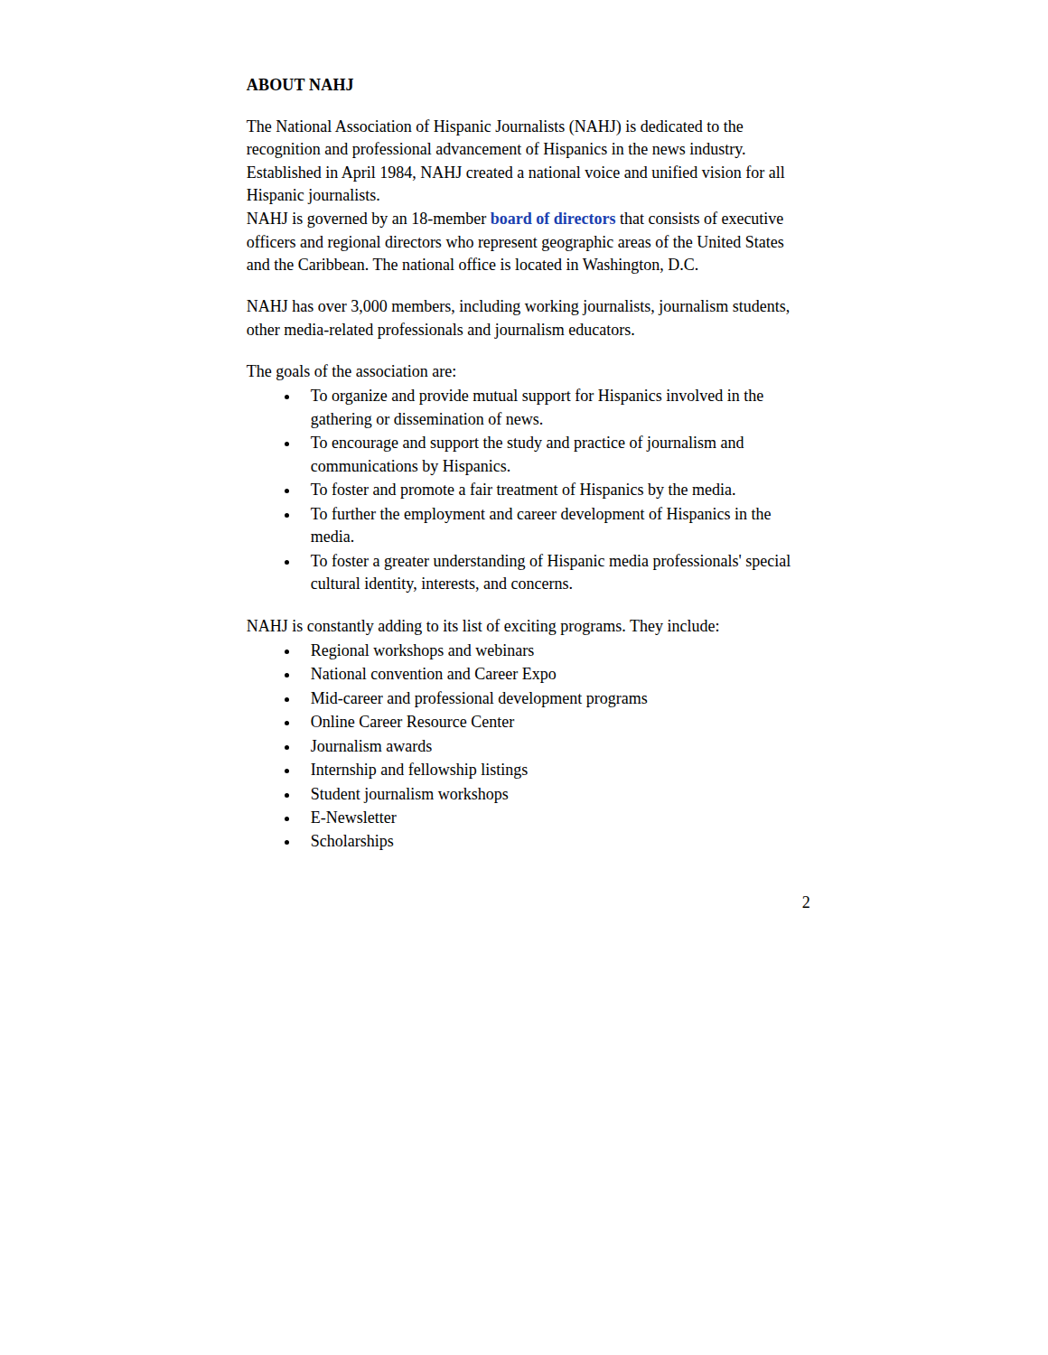ABOUT NAHJ
The National Association of Hispanic Journalists (NAHJ) is dedicated to the recognition and professional advancement of Hispanics in the news industry. Established in April 1984, NAHJ created a national voice and unified vision for all Hispanic journalists.
NAHJ is governed by an 18-member board of directors that consists of executive officers and regional directors who represent geographic areas of the United States and the Caribbean. The national office is located in Washington, D.C.
NAHJ has over 3,000 members, including working journalists, journalism students, other media-related professionals and journalism educators.
The goals of the association are:
To organize and provide mutual support for Hispanics involved in the gathering or dissemination of news.
To encourage and support the study and practice of journalism and communications by Hispanics.
To foster and promote a fair treatment of Hispanics by the media.
To further the employment and career development of Hispanics in the media.
To foster a greater understanding of Hispanic media professionals' special cultural identity, interests, and concerns.
NAHJ is constantly adding to its list of exciting programs. They include:
Regional workshops and webinars
National convention and Career Expo
Mid-career and professional development programs
Online Career Resource Center
Journalism awards
Internship and fellowship listings
Student journalism workshops
E-Newsletter
Scholarships
2